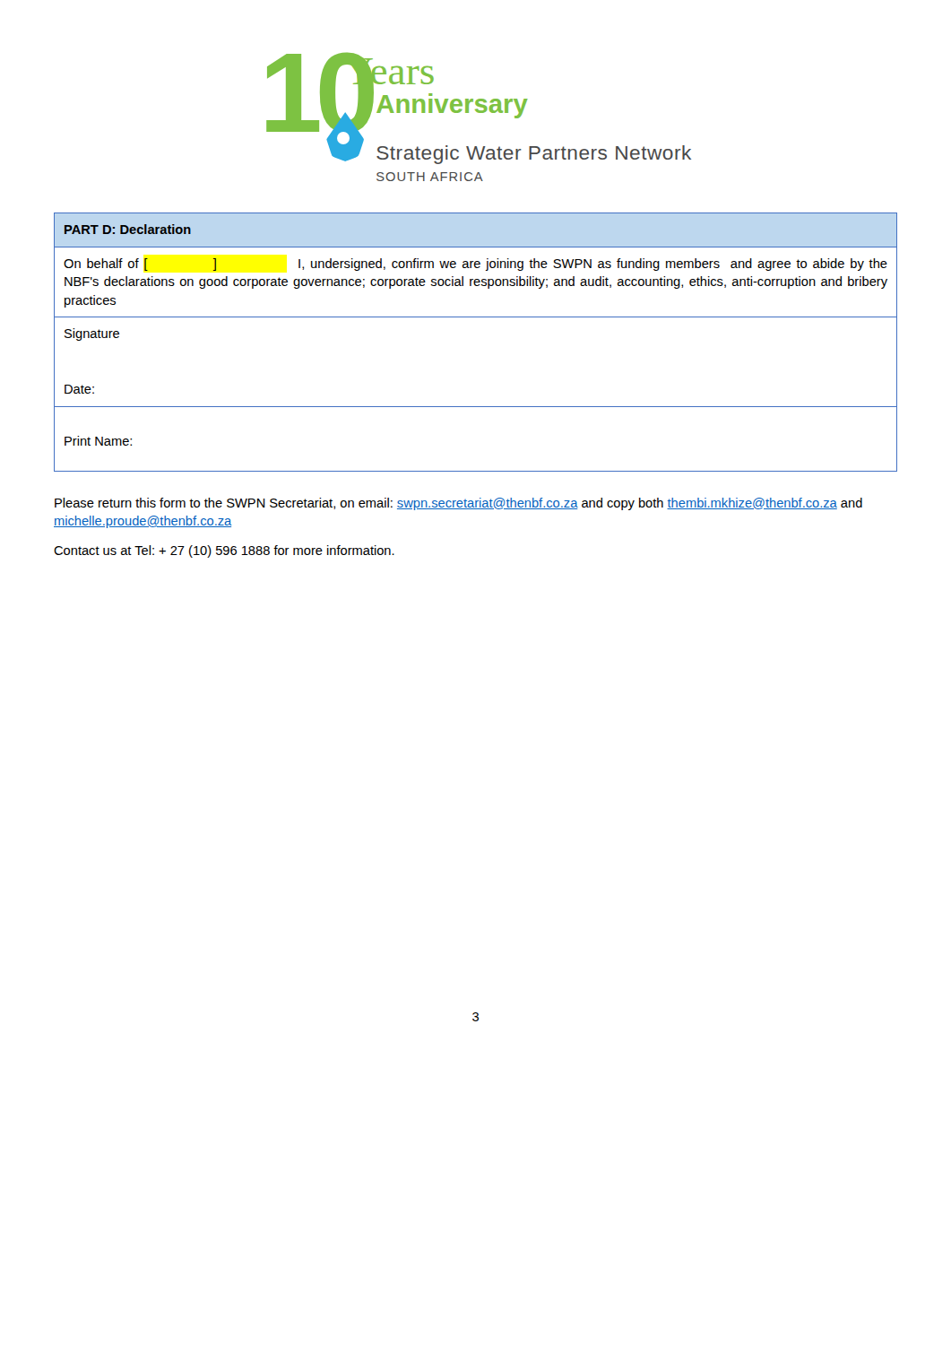10 Years Anniversary
Strategic Water Partners Network
SOUTH AFRICA
| PART D: Declaration |
| On behalf of [ ] I, undersigned, confirm we are joining the SWPN as funding members and agree to abide by the NBF's declarations on good corporate governance; corporate social responsibility; and audit, accounting, ethics, anti-corruption and bribery practices |
| Signature Date: |
| Print Name: |
Please return this form to the SWPN Secretariat, on email: swpn.secretariat@thenbf.co.za and copy both thembi.mkhize@thenbf.co.za and michelle.proude@thenbf.co.za
Contact us at Tel: + 27 (10) 596 1888 for more information.
3